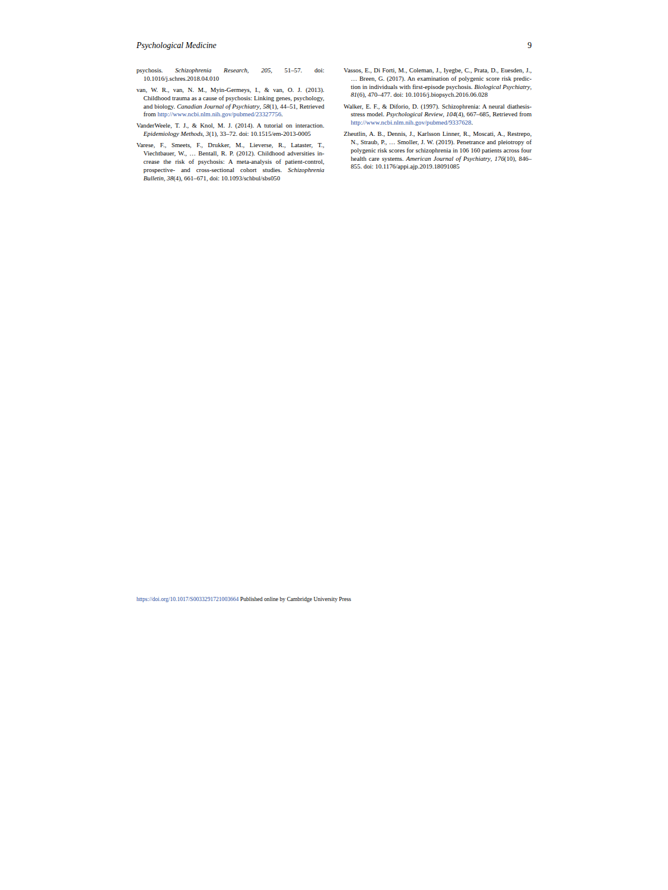Psychological Medicine 9
psychosis. Schizophrenia Research, 205, 51–57. doi: 10.1016/j.schres.2018.04.010
van, W. R., van, N. M., Myin-Germeys, I., & van, O. J. (2013). Childhood trauma as a cause of psychosis: Linking genes, psychology, and biology. Canadian Journal of Psychiatry, 58(1), 44–51, Retrieved from http://www.ncbi.nlm.nih.gov/pubmed/23327756.
VanderWeele, T. J., & Knol, M. J. (2014). A tutorial on interaction. Epidemiology Methods, 3(1), 33–72. doi: 10.1515/em-2013-0005
Varese, F., Smeets, F., Drukker, M., Lieverse, R., Lataster, T., Viechtbauer, W., … Bentall, R. P. (2012). Childhood adversities increase the risk of psychosis: A meta-analysis of patient-control, prospective- and cross-sectional cohort studies. Schizophrenia Bulletin, 38(4), 661–671, doi: 10.1093/schbul/sbs050
Vassos, E., Di Forti, M., Coleman, J., Iyegbe, C., Prata, D., Euesden, J., … Breen, G. (2017). An examination of polygenic score risk prediction in individuals with first-episode psychosis. Biological Psychiatry, 81(6), 470–477. doi: 10.1016/j.biopsych.2016.06.028
Walker, E. F., & Diforio, D. (1997). Schizophrenia: A neural diathesis-stress model. Psychological Review, 104(4), 667–685, Retrieved from http://www.ncbi.nlm.nih.gov/pubmed/9337628.
Zheutlin, A. B., Dennis, J., Karlsson Linner, R., Moscati, A., Restrepo, N., Straub, P., … Smoller, J. W. (2019). Penetrance and pleiotropy of polygenic risk scores for schizophrenia in 106 160 patients across four health care systems. American Journal of Psychiatry, 176(10), 846–855. doi: 10.1176/appi.ajp.2019.18091085
https://doi.org/10.1017/S0033291721003664 Published online by Cambridge University Press